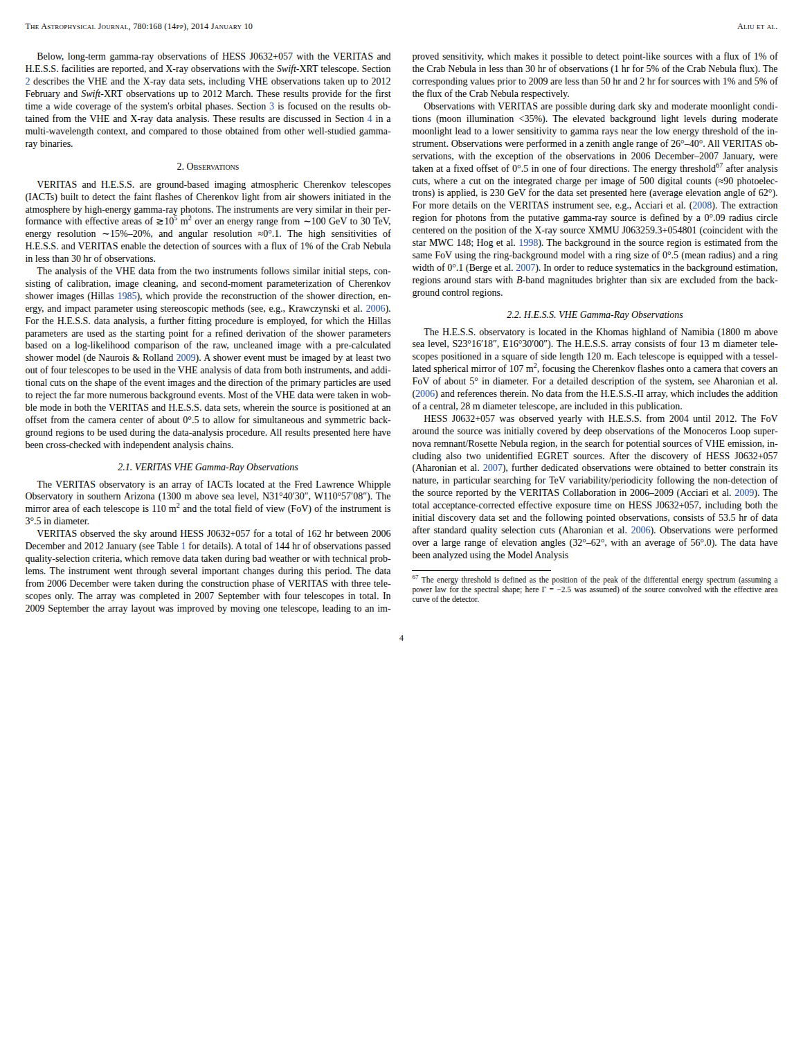The Astrophysical Journal, 780:168 (14pp), 2014 January 10
Aliu et al.
Below, long-term gamma-ray observations of HESS J0632+057 with the VERITAS and H.E.S.S. facilities are reported, and X-ray observations with the Swift-XRT telescope. Section 2 describes the VHE and the X-ray data sets, including VHE observations taken up to 2012 February and Swift-XRT observations up to 2012 March. These results provide for the first time a wide coverage of the system's orbital phases. Section 3 is focused on the results obtained from the VHE and X-ray data analysis. These results are discussed in Section 4 in a multi-wavelength context, and compared to those obtained from other well-studied gamma-ray binaries.
2. Observations
VERITAS and H.E.S.S. are ground-based imaging atmospheric Cherenkov telescopes (IACTs) built to detect the faint flashes of Cherenkov light from air showers initiated in the atmosphere by high-energy gamma-ray photons. The instruments are very similar in their performance with effective areas of ≳105 m2 over an energy range from ∼100 GeV to 30 TeV, energy resolution ∼15%–20%, and angular resolution ≈0°.1. The high sensitivities of H.E.S.S. and VERITAS enable the detection of sources with a flux of 1% of the Crab Nebula in less than 30 hr of observations.
The analysis of the VHE data from the two instruments follows similar initial steps, consisting of calibration, image cleaning, and second-moment parameterization of Cherenkov shower images (Hillas 1985), which provide the reconstruction of the shower direction, energy, and impact parameter using stereoscopic methods (see, e.g., Krawczynski et al. 2006). For the H.E.S.S. data analysis, a further fitting procedure is employed, for which the Hillas parameters are used as the starting point for a refined derivation of the shower parameters based on a log-likelihood comparison of the raw, uncleaned image with a pre-calculated shower model (de Naurois & Rolland 2009). A shower event must be imaged by at least two out of four telescopes to be used in the VHE analysis of data from both instruments, and additional cuts on the shape of the event images and the direction of the primary particles are used to reject the far more numerous background events. Most of the VHE data were taken in wobble mode in both the VERITAS and H.E.S.S. data sets, wherein the source is positioned at an offset from the camera center of about 0°.5 to allow for simultaneous and symmetric background regions to be used during the data-analysis procedure. All results presented here have been cross-checked with independent analysis chains.
2.1. VERITAS VHE Gamma-Ray Observations
The VERITAS observatory is an array of IACTs located at the Fred Lawrence Whipple Observatory in southern Arizona (1300 m above sea level, N31°40′30″, W110°57′08″). The mirror area of each telescope is 110 m2 and the total field of view (FoV) of the instrument is 3°.5 in diameter.
VERITAS observed the sky around HESS J0632+057 for a total of 162 hr between 2006 December and 2012 January (see Table 1 for details). A total of 144 hr of observations passed quality-selection criteria, which remove data taken during bad weather or with technical problems. The instrument went through several important changes during this period. The data from 2006 December were taken during the construction phase of VERITAS with three telescopes only. The array was completed in 2007 September with four telescopes in total. In 2009 September the array layout was improved by moving one telescope, leading to an improved sensitivity, which makes it possible to detect point-like sources with a flux of 1% of the Crab Nebula in less than 30 hr of observations (1 hr for 5% of the Crab Nebula flux). The corresponding values prior to 2009 are less than 50 hr and 2 hr for sources with 1% and 5% of the flux of the Crab Nebula respectively.
Observations with VERITAS are possible during dark sky and moderate moonlight conditions (moon illumination <35%). The elevated background light levels during moderate moonlight lead to a lower sensitivity to gamma rays near the low energy threshold of the instrument. Observations were performed in a zenith angle range of 26°–40°. All VERITAS observations, with the exception of the observations in 2006 December–2007 January, were taken at a fixed offset of 0°.5 in one of four directions. The energy threshold67 after analysis cuts, where a cut on the integrated charge per image of 500 digital counts (≈90 photoelectrons) is applied, is 230 GeV for the data set presented here (average elevation angle of 62°). For more details on the VERITAS instrument see, e.g., Acciari et al. (2008). The extraction region for photons from the putative gamma-ray source is defined by a 0°.09 radius circle centered on the position of the X-ray source XMMU J063259.3+054801 (coincident with the star MWC 148; Hog et al. 1998). The background in the source region is estimated from the same FoV using the ring-background model with a ring size of 0°.5 (mean radius) and a ring width of 0°.1 (Berge et al. 2007). In order to reduce systematics in the background estimation, regions around stars with B-band magnitudes brighter than six are excluded from the background control regions.
2.2. H.E.S.S. VHE Gamma-Ray Observations
The H.E.S.S. observatory is located in the Khomas highland of Namibia (1800 m above sea level, S23°16′18″, E16°30′00″). The H.E.S.S. array consists of four 13 m diameter telescopes positioned in a square of side length 120 m. Each telescope is equipped with a tessellated spherical mirror of 107 m2, focusing the Cherenkov flashes onto a camera that covers an FoV of about 5° in diameter. For a detailed description of the system, see Aharonian et al. (2006) and references therein. No data from the H.E.S.S.-II array, which includes the addition of a central, 28 m diameter telescope, are included in this publication.
HESS J0632+057 was observed yearly with H.E.S.S. from 2004 until 2012. The FoV around the source was initially covered by deep observations of the Monoceros Loop supernova remnant/Rosette Nebula region, in the search for potential sources of VHE emission, including also two unidentified EGRET sources. After the discovery of HESS J0632+057 (Aharonian et al. 2007), further dedicated observations were obtained to better constrain its nature, in particular searching for TeV variability/periodicity following the non-detection of the source reported by the VERITAS Collaboration in 2006–2009 (Acciari et al. 2009). The total acceptance-corrected effective exposure time on HESS J0632+057, including both the initial discovery data set and the following pointed observations, consists of 53.5 hr of data after standard quality selection cuts (Aharonian et al. 2006). Observations were performed over a large range of elevation angles (32°–62°, with an average of 56°.0). The data have been analyzed using the Model Analysis
67 The energy threshold is defined as the position of the peak of the differential energy spectrum (assuming a power law for the spectral shape; here Γ = −2.5 was assumed) of the source convolved with the effective area curve of the detector.
4